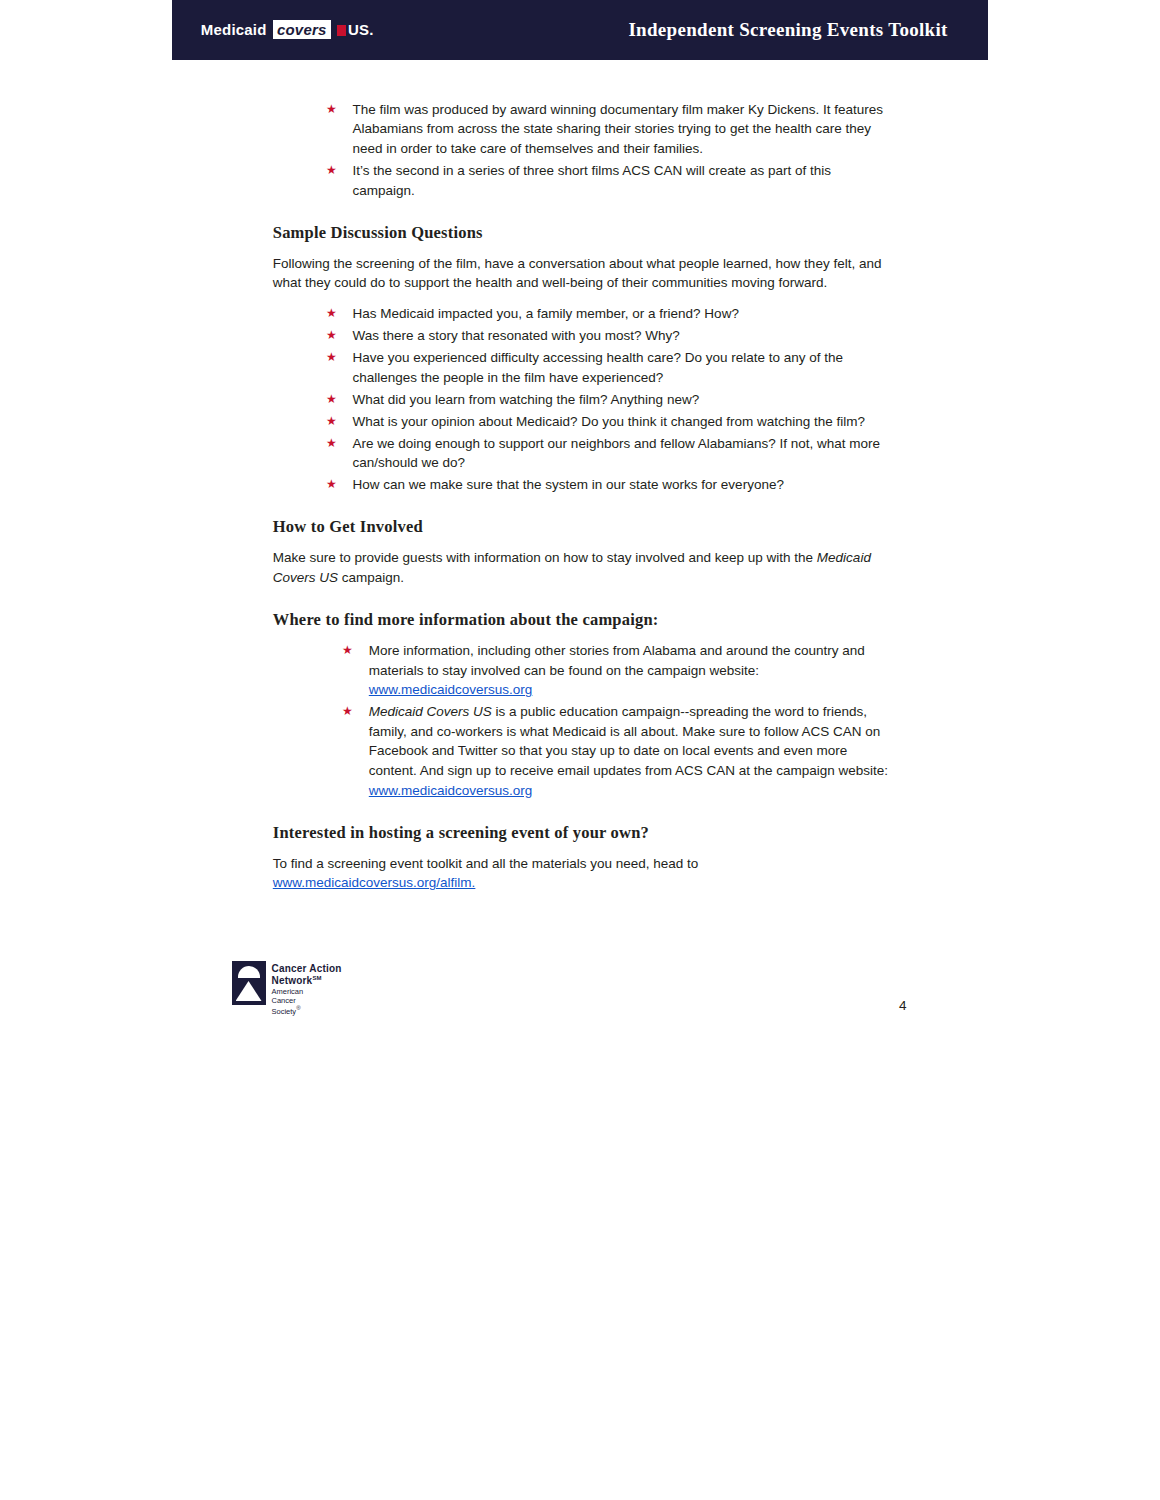Medicaid covers US.
Independent Screening Events Toolkit
The film was produced by award winning documentary film maker Ky Dickens. It features Alabamians from across the state sharing their stories trying to get the health care they need in order to take care of themselves and their families.
It’s the second in a series of three short films ACS CAN will create as part of this campaign.
Sample Discussion Questions
Following the screening of the film, have a conversation about what people learned, how they felt, and what they could do to support the health and well-being of their communities moving forward.
Has Medicaid impacted you, a family member, or a friend? How?
Was there a story that resonated with you most? Why?
Have you experienced difficulty accessing health care? Do you relate to any of the challenges the people in the film have experienced?
What did you learn from watching the film? Anything new?
What is your opinion about Medicaid? Do you think it changed from watching the film?
Are we doing enough to support our neighbors and fellow Alabamians? If not, what more can/should we do?
How can we make sure that the system in our state works for everyone?
How to Get Involved
Make sure to provide guests with information on how to stay involved and keep up with the Medicaid Covers US campaign.
Where to find more information about the campaign:
More information, including other stories from Alabama and around the country and materials to stay involved can be found on the campaign website:
www.medicaidcoversus.org
Medicaid Covers US is a public education campaign--spreading the word to friends, family, and co-workers is what Medicaid is all about. Make sure to follow ACS CAN on Facebook and Twitter so that you stay up to date on local events and even more content. And sign up to receive email updates from ACS CAN at the campaign website:
www.medicaidcoversus.org
Interested in hosting a screening event of your own?
To find a screening event toolkit and all the materials you need, head to
www.medicaidcoversus.org/alfilm.
Cancer Action
NetworkSM
American
Cancer
Society®
4